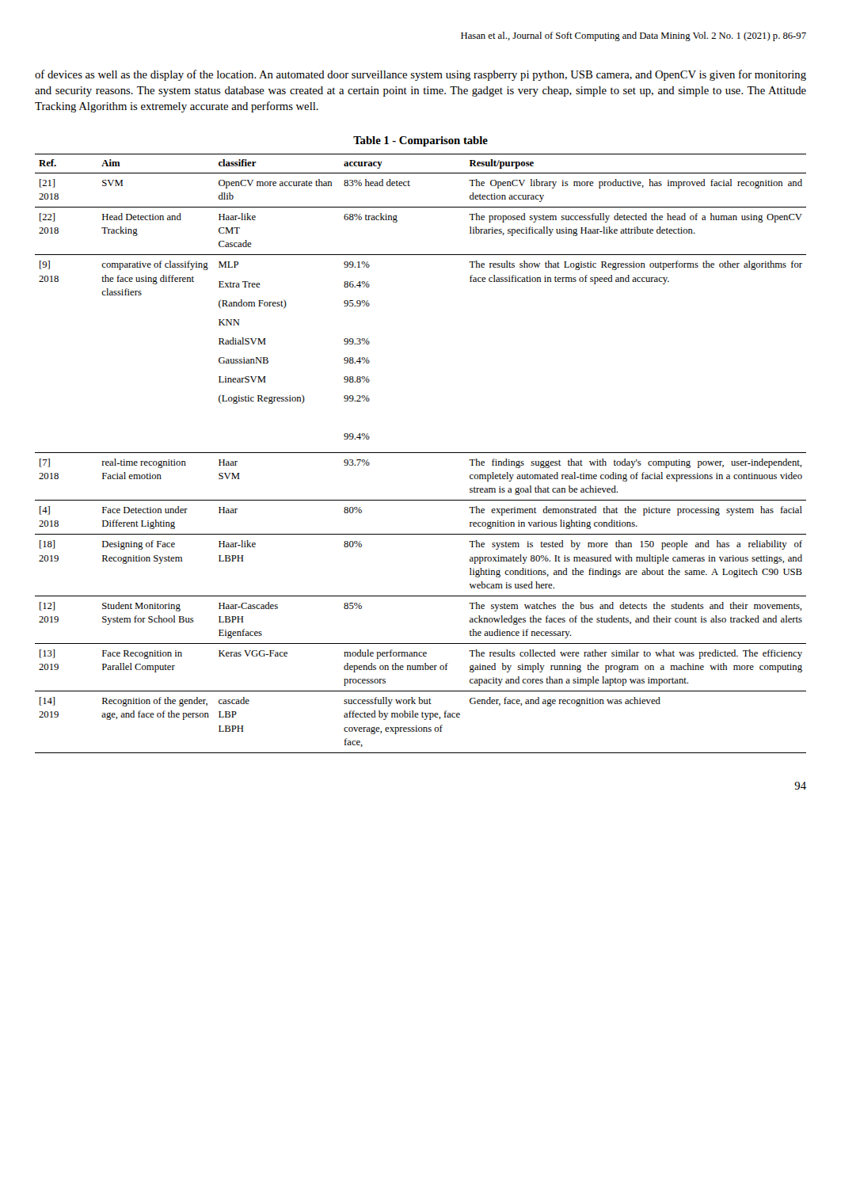Hasan et al., Journal of Soft Computing and Data Mining Vol. 2 No. 1 (2021) p. 86-97
of devices as well as the display of the location. An automated door surveillance system using raspberry pi python, USB camera, and OpenCV is given for monitoring and security reasons. The system status database was created at a certain point in time. The gadget is very cheap, simple to set up, and simple to use. The Attitude Tracking Algorithm is extremely accurate and performs well.
Table 1 - Comparison table
| Ref. | Aim | classifier | accuracy | Result/purpose |
| --- | --- | --- | --- | --- |
| [21] 2018 | SVM | OpenCV more accurate than dlib | 83% head detect | The OpenCV library is more productive, has improved facial recognition and detection accuracy |
| [22] 2018 | Head Detection and Tracking | Haar-like CMT Cascade | 68% tracking | The proposed system successfully detected the head of a human using OpenCV libraries, specifically using Haar-like attribute detection. |
| [9] 2018 | comparative of classifying the face using different classifiers | MLP Extra Tree (Random Forest) KNN RadialSVM GaussianNB LinearSVM (Logistic Regression) | 99.1% 86.4% 95.9% 99.3% 98.4% 98.8% 99.2% 99.4% | The results show that Logistic Regression outperforms the other algorithms for face classification in terms of speed and accuracy. |
| [7] 2018 | real-time recognition Facial emotion | Haar SVM | 93.7% | The findings suggest that with today's computing power, user-independent, completely automated real-time coding of facial expressions in a continuous video stream is a goal that can be achieved. |
| [4] 2018 | Face Detection under Different Lighting | Haar | 80% | The experiment demonstrated that the picture processing system has facial recognition in various lighting conditions. |
| [18] 2019 | Designing of Face Recognition System | Haar-like LBPH | 80% | The system is tested by more than 150 people and has a reliability of approximately 80%. It is measured with multiple cameras in various settings, and lighting conditions, and the findings are about the same. A Logitech C90 USB webcam is used here. |
| [12] 2019 | Student Monitoring System for School Bus | Haar-Cascades LBPH Eigenfaces | 85% | The system watches the bus and detects the students and their movements, acknowledges the faces of the students, and their count is also tracked and alerts the audience if necessary. |
| [13] 2019 | Face Recognition in Parallel Computer | Keras VGG-Face | module performance depends on the number of processors | The results collected were rather similar to what was predicted. The efficiency gained by simply running the program on a machine with more computing capacity and cores than a simple laptop was important. |
| [14] 2019 | Recognition of the gender, age, and face of the person | cascade LBP LBPH | successfully work but affected by mobile type, face coverage, expressions of face, | Gender, face, and age recognition was achieved |
94